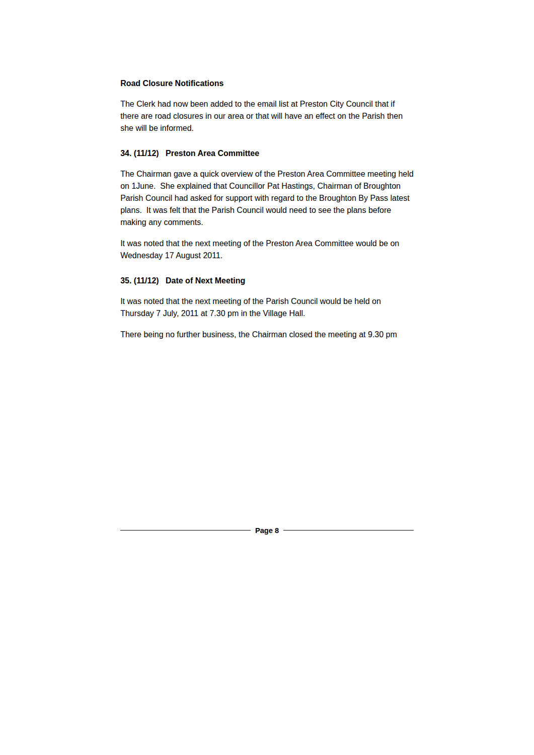Road Closure Notifications
The Clerk had now been added to the email list at Preston City Council that if there are road closures in our area or that will have an effect on the Parish then she will be informed.
34. (11/12) Preston Area Committee
The Chairman gave a quick overview of the Preston Area Committee meeting held on 1June. She explained that Councillor Pat Hastings, Chairman of Broughton Parish Council had asked for support with regard to the Broughton By Pass latest plans. It was felt that the Parish Council would need to see the plans before making any comments.
It was noted that the next meeting of the Preston Area Committee would be on Wednesday 17 August 2011.
35. (11/12) Date of Next Meeting
It was noted that the next meeting of the Parish Council would be held on Thursday 7 July, 2011 at 7.30 pm in the Village Hall.
There being no further business, the Chairman closed the meeting at 9.30 pm
Page 8